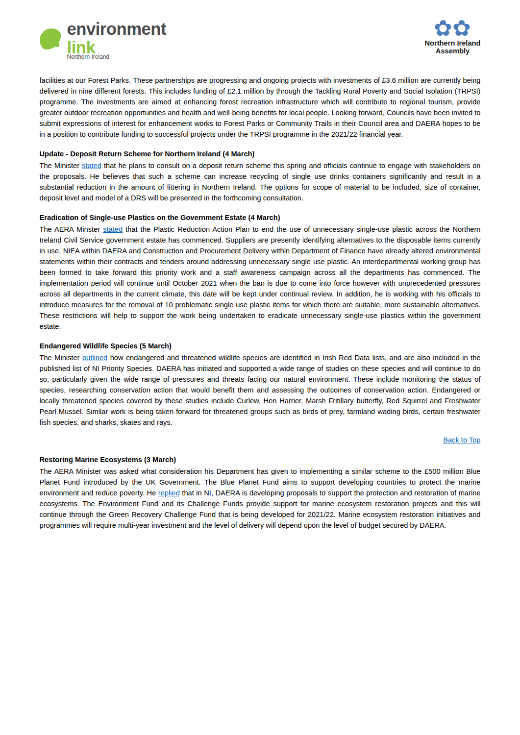environment
link Northern Ireland
✿✿
Northern Ireland
Assembly
facilities at our Forest Parks. These partnerships are progressing and ongoing projects with investments of £3.6 million are currently being delivered in nine different forests. This includes funding of £2.1 million by through the Tackling Rural Poverty and Social Isolation (TRPSI) programme. The investments are aimed at enhancing forest recreation infrastructure which will contribute to regional tourism, provide greater outdoor recreation opportunities and health and well-being benefits for local people. Looking forward, Councils have been invited to submit expressions of interest for enhancement works to Forest Parks or Community Trails in their Council area and DAERA hopes to be in a position to contribute funding to successful projects under the TRPSI programme in the 2021/22 financial year.
Update - Deposit Return Scheme for Northern Ireland (4 March)
The Minister stated that he plans to consult on a deposit return scheme this spring and officials continue to engage with stakeholders on the proposals. He believes that such a scheme can increase recycling of single use drinks containers significantly and result in a substantial reduction in the amount of littering in Northern Ireland. The options for scope of material to be included, size of container, deposit level and model of a DRS will be presented in the forthcoming consultation.
Eradication of Single-use Plastics on the Government Estate (4 March)
The AERA Minster stated that the Plastic Reduction Action Plan to end the use of unnecessary single-use plastic across the Northern Ireland Civil Service government estate has commenced. Suppliers are presently identifying alternatives to the disposable items currently in use. NIEA within DAERA and Construction and Procurement Delivery within Department of Finance have already altered environmental statements within their contracts and tenders around addressing unnecessary single use plastic. An interdepartmental working group has been formed to take forward this priority work and a staff awareness campaign across all the departments has commenced. The implementation period will continue until October 2021 when the ban is due to come into force however with unprecedented pressures across all departments in the current climate, this date will be kept under continual review. In addition, he is working with his officials to introduce measures for the removal of 10 problematic single use plastic items for which there are suitable, more sustainable alternatives. These restrictions will help to support the work being undertaken to eradicate unnecessary single-use plastics within the government estate.
Endangered Wildlife Species (5 March)
The Minister outlined how endangered and threatened wildlife species are identified in Irish Red Data lists, and are also included in the published list of NI Priority Species. DAERA has initiated and supported a wide range of studies on these species and will continue to do so, particularly given the wide range of pressures and threats facing our natural environment. These include monitoring the status of species, researching conservation action that would benefit them and assessing the outcomes of conservation action. Endangered or locally threatened species covered by these studies include Curlew, Hen Harrier, Marsh Fritillary butterfly, Red Squirrel and Freshwater Pearl Mussel. Similar work is being taken forward for threatened groups such as birds of prey, farmland wading birds, certain freshwater fish species, and sharks, skates and rays.
Back to Top
Restoring Marine Ecosystems (3 March)
The AERA Minister was asked what consideration his Department has given to implementing a similar scheme to the £500 million Blue Planet Fund introduced by the UK Government. The Blue Planet Fund aims to support developing countries to protect the marine environment and reduce poverty. He replied that in NI, DAERA is developing proposals to support the protection and restoration of marine ecosystems. The Environment Fund and its Challenge Funds provide support for marine ecosystem restoration projects and this will continue through the Green Recovery Challenge Fund that is being developed for 2021/22. Marine ecosystem restoration initiatives and programmes will require multi-year investment and the level of delivery will depend upon the level of budget secured by DAERA.